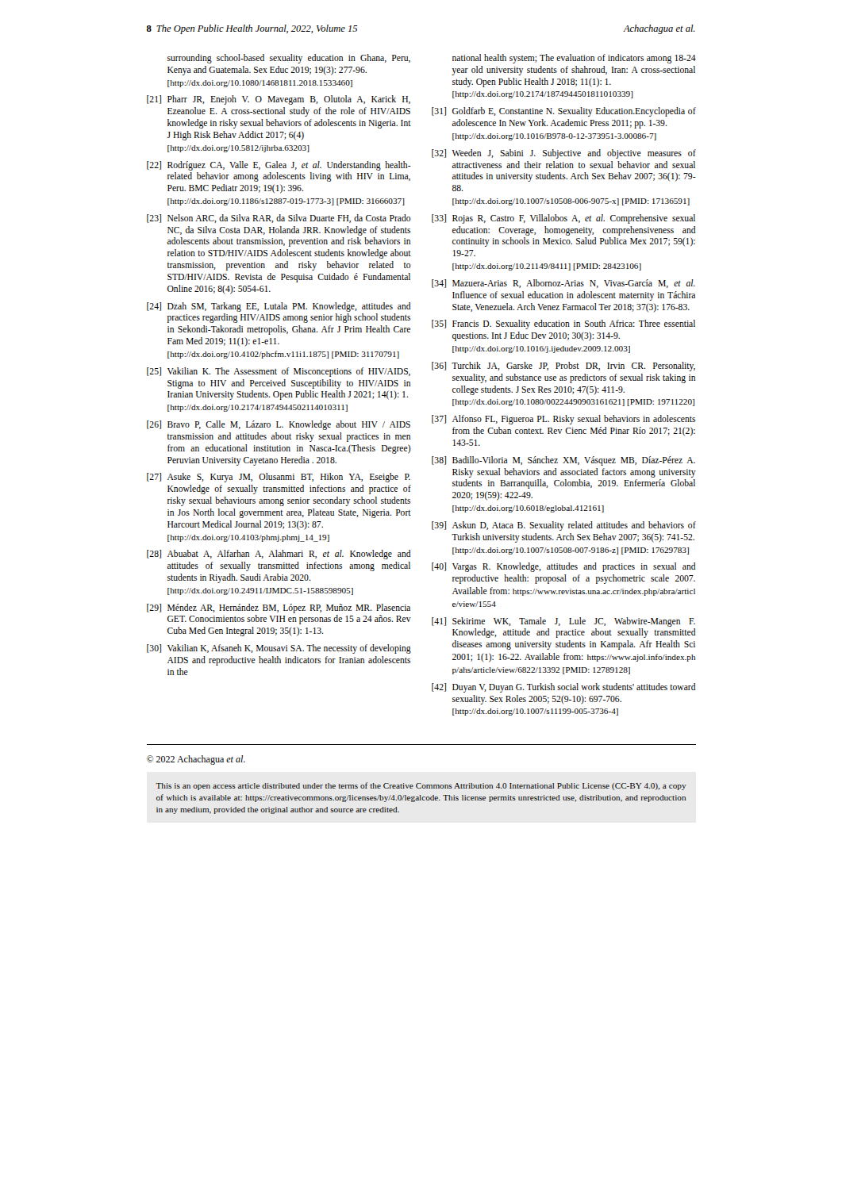8 The Open Public Health Journal, 2022, Volume 15
Achachagua et al.
surrounding school-based sexuality education in Ghana, Peru, Kenya and Guatemala. Sex Educ 2019; 19(3): 277-96.
[http://dx.doi.org/10.1080/14681811.2018.1533460]
[21] Pharr JR, Enejoh V. O Mavegam B, Olutola A, Karick H, Ezeanolue E. A cross-sectional study of the role of HIV/AIDS knowledge in risky sexual behaviors of adolescents in Nigeria. Int J High Risk Behav Addict 2017; 6(4)
[http://dx.doi.org/10.5812/ijhrba.63203]
[22] Rodríguez CA, Valle E, Galea J, et al. Understanding health-related behavior among adolescents living with HIV in Lima, Peru. BMC Pediatr 2019; 19(1): 396.
[http://dx.doi.org/10.1186/s12887-019-1773-3] [PMID: 31666037]
[23] Nelson ARC, da Silva RAR, da Silva Duarte FH, da Costa Prado NC, da Silva Costa DAR, Holanda JRR. Knowledge of students adolescents about transmission, prevention and risk behaviors in relation to STD/HIV/AIDS Adolescent students knowledge about transmission, prevention and risky behavior related to STD/HIV/AIDS. Revista de Pesquisa Cuidado é Fundamental Online 2016; 8(4): 5054-61.
[24] Dzah SM, Tarkang EE, Lutala PM. Knowledge, attitudes and practices regarding HIV/AIDS among senior high school students in Sekondi-Takoradi metropolis, Ghana. Afr J Prim Health Care Fam Med 2019; 11(1): e1-e11.
[http://dx.doi.org/10.4102/phcfm.v11i1.1875] [PMID: 31170791]
[25] Vakilian K. The Assessment of Misconceptions of HIV/AIDS, Stigma to HIV and Perceived Susceptibility to HIV/AIDS in Iranian University Students. Open Public Health J 2021; 14(1): 1.
[http://dx.doi.org/10.2174/1874944502114010311]
[26] Bravo P, Calle M, Lázaro L. Knowledge about HIV / AIDS transmission and attitudes about risky sexual practices in men from an educational institution in Nasca-Ica.(Thesis Degree) Peruvian University Cayetano Heredia . 2018.
[27] Asuke S, Kurya JM, Olusanmi BT, Hikon YA, Eseigbe P. Knowledge of sexually transmitted infections and practice of risky sexual behaviours among senior secondary school students in Jos North local government area, Plateau State, Nigeria. Port Harcourt Medical Journal 2019; 13(3): 87.
[http://dx.doi.org/10.4103/phmj.phmj_14_19]
[28] Abuabat A, Alfarhan A, Alahmari R, et al. Knowledge and attitudes of sexually transmitted infections among medical students in Riyadh. Saudi Arabia 2020.
[http://dx.doi.org/10.24911/IJMDC.51-1588598905]
[29] Méndez AR, Hernández BM, López RP, Muñoz MR. Plasencia GET. Conocimientos sobre VIH en personas de 15 a 24 años. Rev Cuba Med Gen Integral 2019; 35(1): 1-13.
[30] Vakilian K, Afsaneh K, Mousavi SA. The necessity of developing AIDS and reproductive health indicators for Iranian adolescents in the
national health system; The evaluation of indicators among 18-24 year old university students of shahroud, Iran: A cross-sectional study. Open Public Health J 2018; 11(1): 1.
[http://dx.doi.org/10.2174/1874944501811010339]
[31] Goldfarb E, Constantine N. Sexuality Education.Encyclopedia of adolescence In New York. Academic Press 2011; pp. 1-39.
[http://dx.doi.org/10.1016/B978-0-12-373951-3.00086-7]
[32] Weeden J, Sabini J. Subjective and objective measures of attractiveness and their relation to sexual behavior and sexual attitudes in university students. Arch Sex Behav 2007; 36(1): 79-88.
[http://dx.doi.org/10.1007/s10508-006-9075-x] [PMID: 17136591]
[33] Rojas R, Castro F, Villalobos A, et al. Comprehensive sexual education: Coverage, homogeneity, comprehensiveness and continuity in schools in Mexico. Salud Publica Mex 2017; 59(1): 19-27.
[http://dx.doi.org/10.21149/8411] [PMID: 28423106]
[34] Mazuera-Arias R, Albornoz-Arias N, Vivas-García M, et al. Influence of sexual education in adolescent maternity in Táchira State, Venezuela. Arch Venez Farmacol Ter 2018; 37(3): 176-83.
[35] Francis D. Sexuality education in South Africa: Three essential questions. Int J Educ Dev 2010; 30(3): 314-9.
[http://dx.doi.org/10.1016/j.ijedudev.2009.12.003]
[36] Turchik JA, Garske JP, Probst DR, Irvin CR. Personality, sexuality, and substance use as predictors of sexual risk taking in college students. J Sex Res 2010; 47(5): 411-9.
[http://dx.doi.org/10.1080/00224490903161621] [PMID: 19711220]
[37] Alfonso FL, Figueroa PL. Risky sexual behaviors in adolescents from the Cuban context. Rev Cienc Méd Pinar Río 2017; 21(2): 143-51.
[38] Badillo-Viloria M, Sánchez XM, Vásquez MB, Díaz-Pérez A. Risky sexual behaviors and associated factors among university students in Barranquilla, Colombia, 2019. Enfermería Global 2020; 19(59): 422-49.
[http://dx.doi.org/10.6018/eglobal.412161]
[39] Askun D, Ataca B. Sexuality related attitudes and behaviors of Turkish university students. Arch Sex Behav 2007; 36(5): 741-52.
[http://dx.doi.org/10.1007/s10508-007-9186-z] [PMID: 17629783]
[40] Vargas R. Knowledge, attitudes and practices in sexual and reproductive health: proposal of a psychometric scale 2007. Available from: https://www.revistas.una.ac.cr/index.php/abra/article/view/1554
[41] Sekirime WK, Tamale J, Lule JC, Wabwire-Mangen F. Knowledge, attitude and practice about sexually transmitted diseases among university students in Kampala. Afr Health Sci 2001; 1(1): 16-22. Available from: https://www.ajol.info/index.php/ahs/article/view/6822/13392 [PMID: 12789128]
[42] Duyan V, Duyan G. Turkish social work students' attitudes toward sexuality. Sex Roles 2005; 52(9-10): 697-706.
[http://dx.doi.org/10.1007/s11199-005-3736-4]
© 2022 Achachagua et al.
This is an open access article distributed under the terms of the Creative Commons Attribution 4.0 International Public License (CC-BY 4.0), a copy of which is available at: https://creativecommons.org/licenses/by/4.0/legalcode. This license permits unrestricted use, distribution, and reproduction in any medium, provided the original author and source are credited.